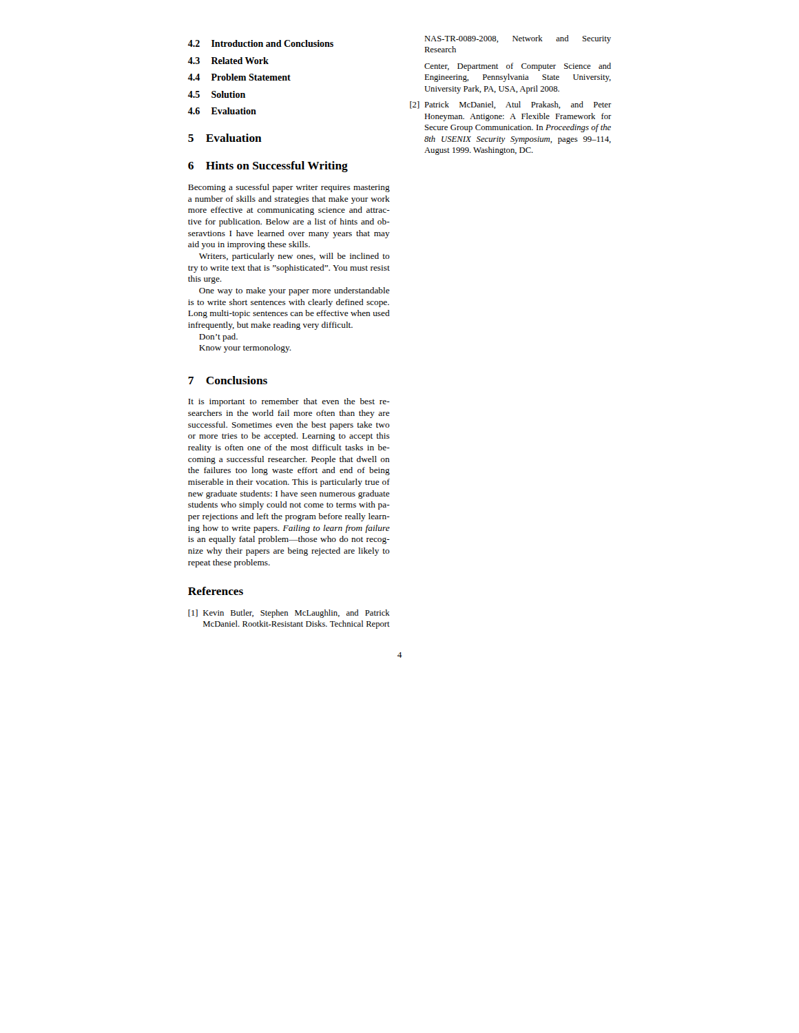4.2 Introduction and Conclusions
4.3 Related Work
4.4 Problem Statement
4.5 Solution
4.6 Evaluation
5 Evaluation
6 Hints on Successful Writing
Becoming a sucessful paper writer requires mastering a number of skills and strategies that make your work more effective at communicating science and attractive for publication. Below are a list of hints and obseravtions I have learned over many years that may aid you in improving these skills.
Writers, particularly new ones, will be inclined to try to write text that is ”sophisticated”. You must resist this urge.
One way to make your paper more understandable is to write short sentences with clearly defined scope. Long multi-topic sentences can be effective when used infrequently, but make reading very difficult.
Don’t pad.
Know your termonology.
7 Conclusions
It is important to remember that even the best researchers in the world fail more often than they are successful. Sometimes even the best papers take two or more tries to be accepted. Learning to accept this reality is often one of the most difficult tasks in becoming a successful researcher. People that dwell on the failures too long waste effort and end of being miserable in their vocation. This is particularly true of new graduate students: I have seen numerous graduate students who simply could not come to terms with paper rejections and left the program before really learning how to write papers. Failing to learn from failure is an equally fatal problem—those who do not recognize why their papers are being rejected are likely to repeat these problems.
References
[1] Kevin Butler, Stephen McLaughlin, and Patrick McDaniel. Rootkit-Resistant Disks. Technical Report NAS-TR-0089-2008, Network and Security Research
Center, Department of Computer Science and Engineering, Pennsylvania State University, University Park, PA, USA, April 2008.
[2] Patrick McDaniel, Atul Prakash, and Peter Honeyman. Antigone: A Flexible Framework for Secure Group Communication. In Proceedings of the 8th USENIX Security Symposium, pages 99–114, August 1999. Washington, DC.
4